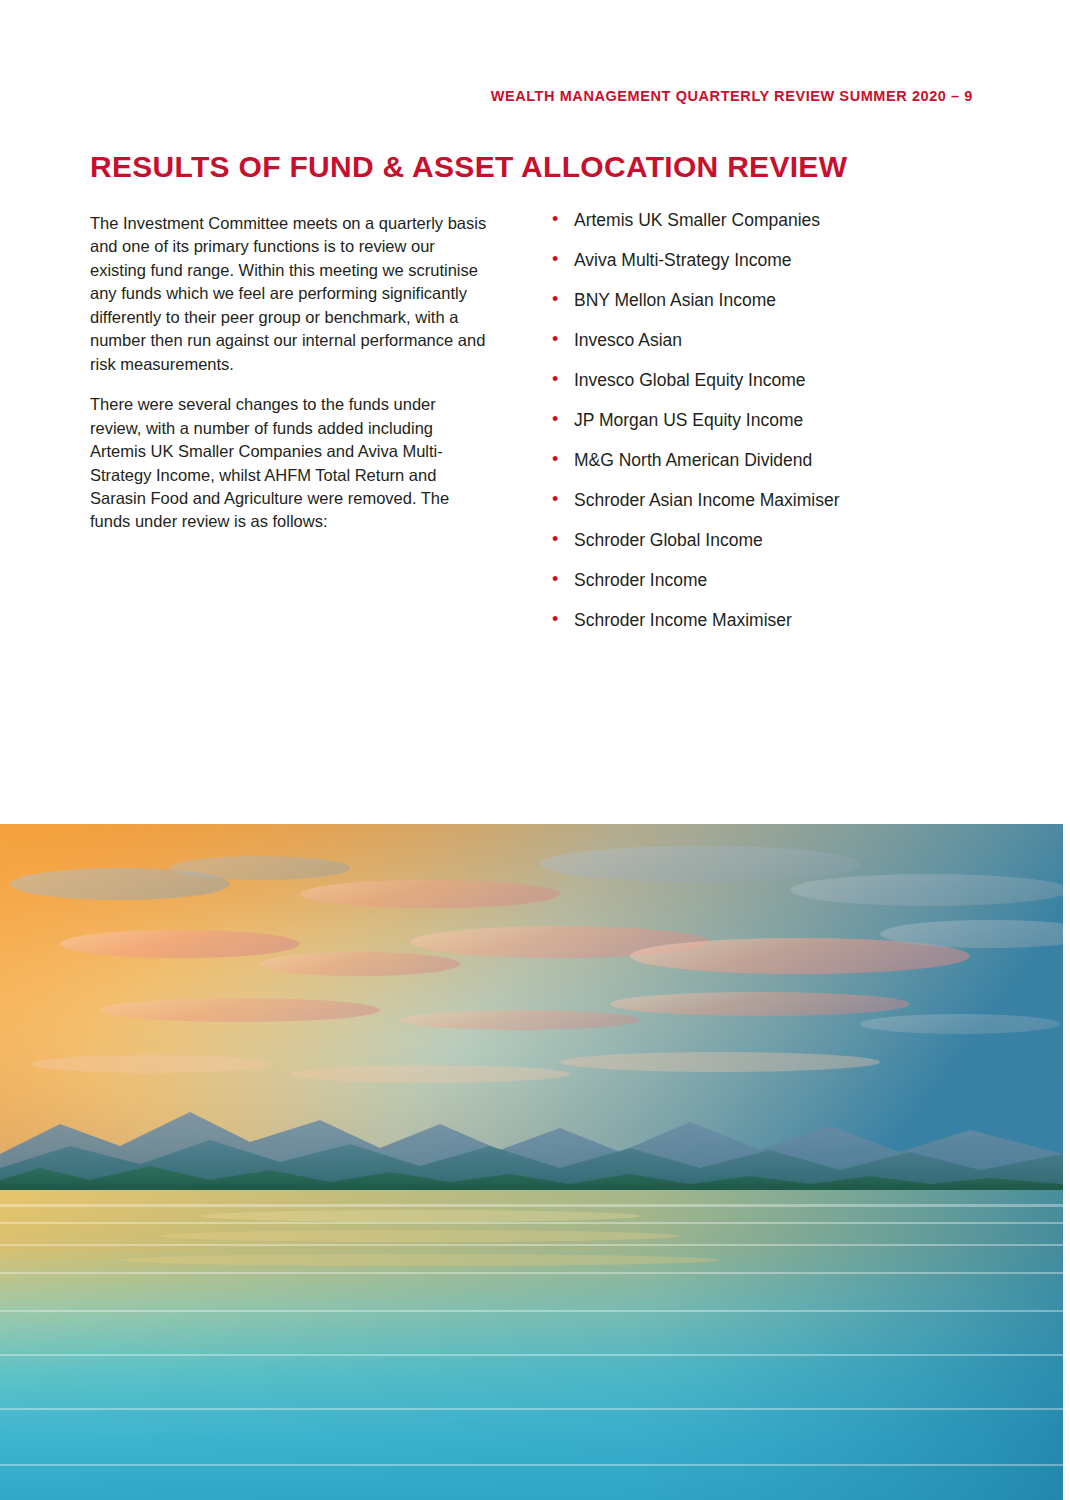Wealth Management Quarterly Review Summer 2020 – 9
Results of Fund & Asset Allocation Review
The Investment Committee meets on a quarterly basis and one of its primary functions is to review our existing fund range. Within this meeting we scrutinise any funds which we feel are performing significantly differently to their peer group or benchmark, with a number then run against our internal performance and risk measurements.
There were several changes to the funds under review, with a number of funds added including Artemis UK Smaller Companies and Aviva Multi-Strategy Income, whilst AHFM Total Return and Sarasin Food and Agriculture were removed. The funds under review is as follows:
Artemis UK Smaller Companies
Aviva Multi-Strategy Income
BNY Mellon Asian Income
Invesco Asian
Invesco Global Equity Income
JP Morgan US Equity Income
M&G North American Dividend
Schroder Asian Income Maximiser
Schroder Global Income
Schroder Income
Schroder Income Maximiser